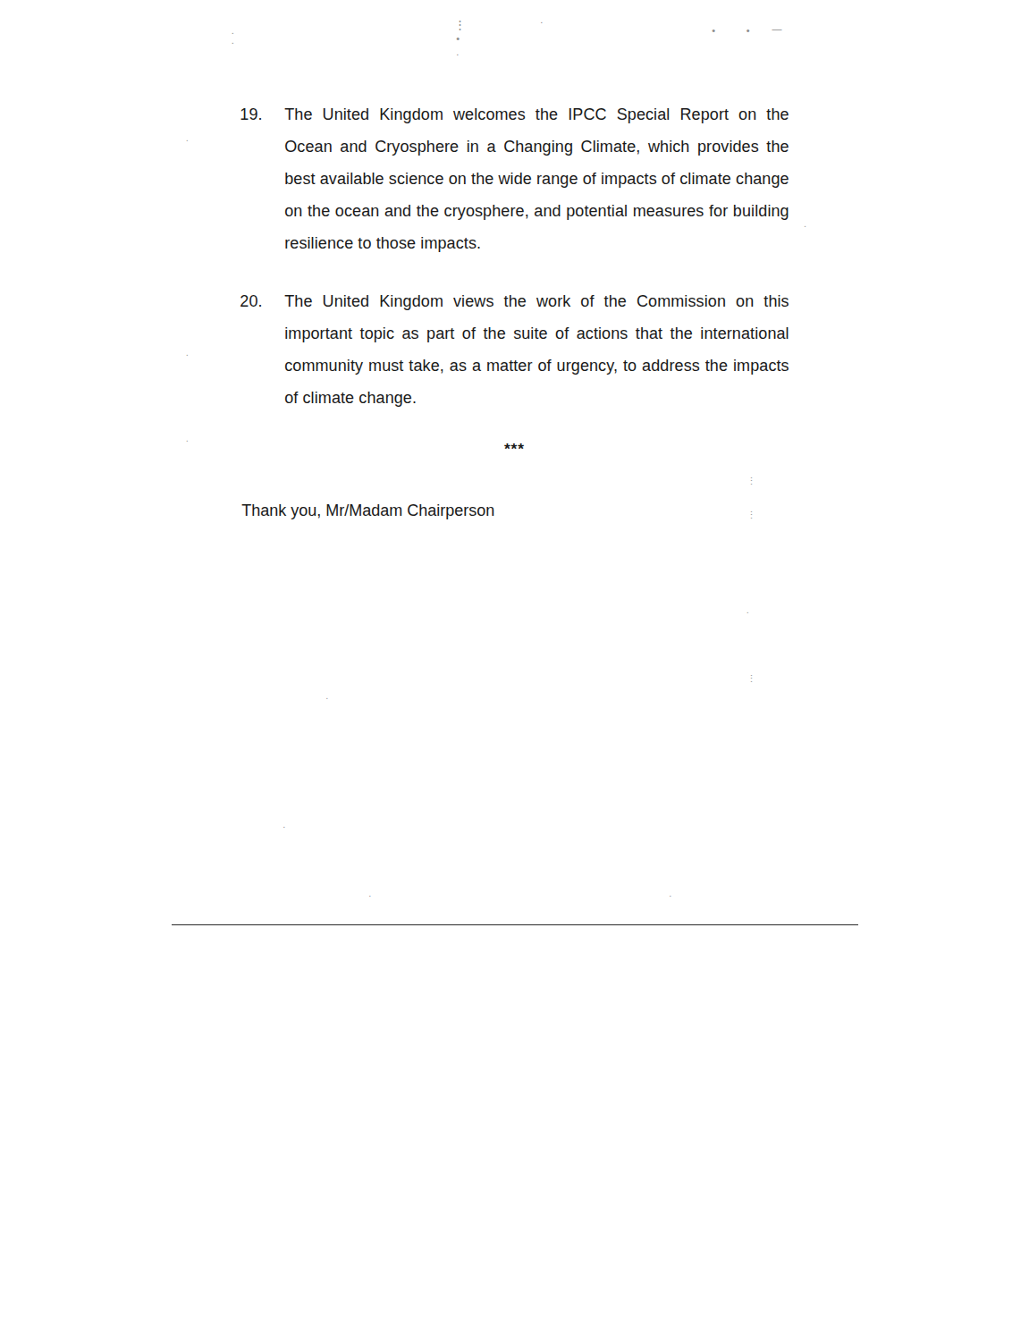. . ⋮ • . . • • —
. . . . ⋮ ⋮ . ⋮ . . . .
19. The United Kingdom welcomes the IPCC Special Report on the Ocean and Cryosphere in a Changing Climate, which provides the best available science on the wide range of impacts of climate change on the ocean and the cryosphere, and potential measures for building resilience to those impacts.
20. The United Kingdom views the work of the Commission on this important topic as part of the suite of actions that the international community must take, as a matter of urgency, to address the impacts of climate change.
***
Thank you, Mr/Madam Chairperson